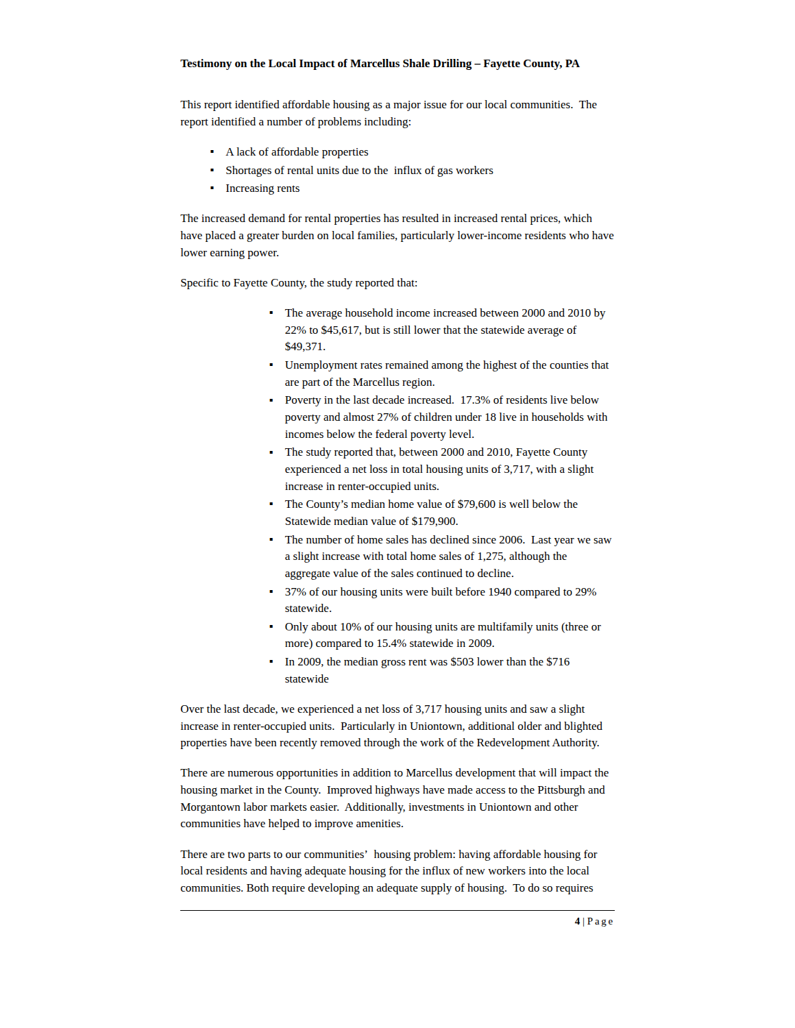Testimony on the Local Impact of Marcellus Shale Drilling – Fayette County, PA
This report identified affordable housing as a major issue for our local communities. The report identified a number of problems including:
A lack of affordable properties
Shortages of rental units due to the influx of gas workers
Increasing rents
The increased demand for rental properties has resulted in increased rental prices, which have placed a greater burden on local families, particularly lower-income residents who have lower earning power.
Specific to Fayette County, the study reported that:
The average household income increased between 2000 and 2010 by 22% to $45,617, but is still lower that the statewide average of $49,371.
Unemployment rates remained among the highest of the counties that are part of the Marcellus region.
Poverty in the last decade increased. 17.3% of residents live below poverty and almost 27% of children under 18 live in households with incomes below the federal poverty level.
The study reported that, between 2000 and 2010, Fayette County experienced a net loss in total housing units of 3,717, with a slight increase in renter-occupied units.
The County’s median home value of $79,600 is well below the Statewide median value of $179,900.
The number of home sales has declined since 2006. Last year we saw a slight increase with total home sales of 1,275, although the aggregate value of the sales continued to decline.
37% of our housing units were built before 1940 compared to 29% statewide.
Only about 10% of our housing units are multifamily units (three or more) compared to 15.4% statewide in 2009.
In 2009, the median gross rent was $503 lower than the $716 statewide
Over the last decade, we experienced a net loss of 3,717 housing units and saw a slight increase in renter-occupied units. Particularly in Uniontown, additional older and blighted properties have been recently removed through the work of the Redevelopment Authority.
There are numerous opportunities in addition to Marcellus development that will impact the housing market in the County. Improved highways have made access to the Pittsburgh and Morgantown labor markets easier. Additionally, investments in Uniontown and other communities have helped to improve amenities.
There are two parts to our communities’ housing problem: having affordable housing for local residents and having adequate housing for the influx of new workers into the local communities. Both require developing an adequate supply of housing. To do so requires
4 | Page